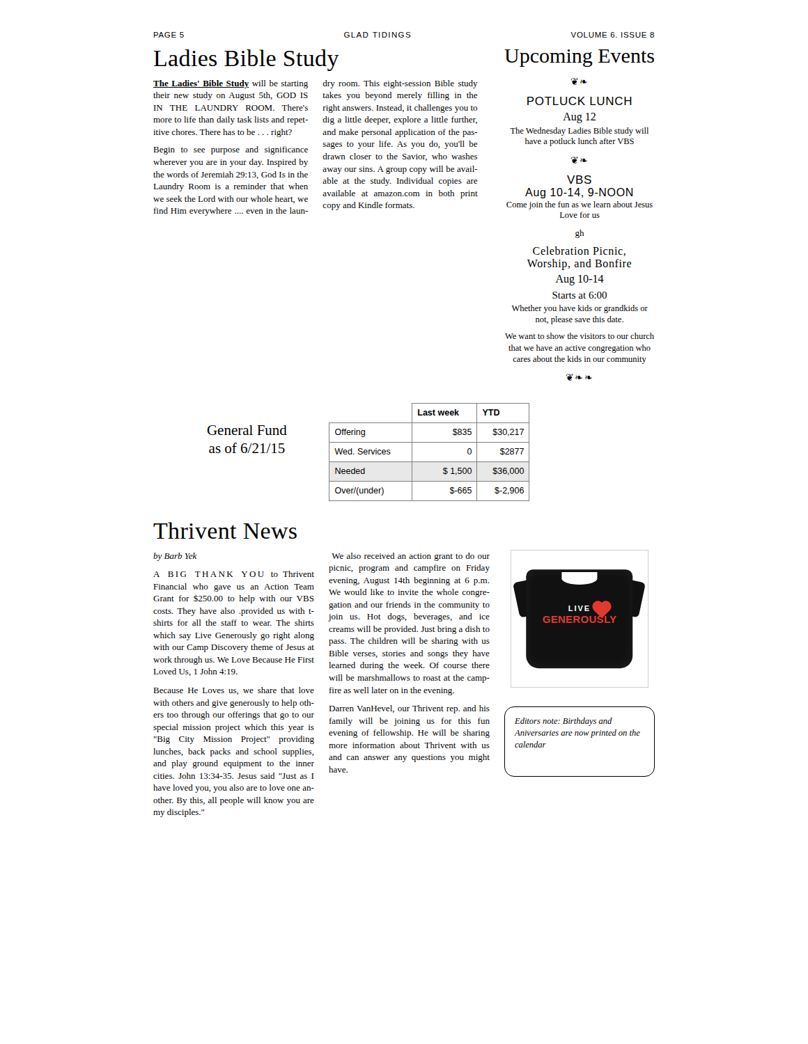PAGE 5
GLAD TIDINGS
VOLUME 6. ISSUE 8
Ladies Bible Study
The Ladies' Bible Study will be starting their new study on August 5th, GOD IS IN THE LAUNDRY ROOM. There's more to life than daily task lists and repetitive chores. There has to be . . . right?
Begin to see purpose and significance wherever you are in your day. Inspired by the words of Jeremiah 29:13, God Is in the Laundry Room is a reminder that when we seek the Lord with our whole heart, we find Him everywhere .... even in the laundry room. This eight-session Bible study takes you beyond merely filling in the right answers. Instead, it challenges you to dig a little deeper, explore a little further, and make personal application of the passages to your life. As you do, you'll be drawn closer to the Savior, who washes away our sins. A group copy will be available at the study. Individual copies are available at amazon.com in both print copy and Kindle formats.
Upcoming Events
❦❧
POTLUCK LUNCH
Aug 12
The Wednesday Ladies Bible study will have a potluck lunch after VBS
❦❧
VBS
Aug 10-14, 9-NOON
Come join the fun as we learn about Jesus Love for us
gh
Celebration Picnic,
Worship, and Bonfire
Aug 10-14
Starts at 6:00
Whether you have kids or grandkids or not, please save this date.
We want to show the visitors to our church that we have an active congregation who cares about the kids in our community
❦❧❧
General Fund
as of 6/21/15
| | Last week | YTD |
| --- | --- | --- |
| Offering | $835 | $30,217 |
| Wed. Services | 0 | $2877 |
| Needed | $ 1,500 | $36,000 |
| Over/(under) | $-665 | $-2,906 |
Thrivent News
by Barb Yek
A BIG THANK YOU to Thrivent Financial who gave us an Action Team Grant for $250.00 to help with our VBS costs. They have also .provided us with t-shirts for all the staff to wear. The shirts which say Live Generously go right along with our Camp Discovery theme of Jesus at work through us. We Love Because He First Loved Us, 1 John 4:19.
Because He Loves us, we share that love with others and give generously to help others too through our offerings that go to our special mission project which this year is "Big City Mission Project" providing lunches, back packs and school supplies, and play ground equipment to the inner cities. John 13:34-35. Jesus said "Just as I have loved you, you also are to love one another. By this, all people will know you are my disciples."
We also received an action grant to do our picnic, program and campfire on Friday evening, August 14th beginning at 6 p.m. We would like to invite the whole congregation and our friends in the community to join us. Hot dogs, beverages, and ice creams will be provided. Just bring a dish to pass. The children will be sharing with us Bible verses, stories and songs they have learned during the week. Of course there will be marshmallows to roast at the campfire as well later on in the evening.
Darren VanHevel, our Thrivent rep. and his family will be joining us for this fun evening of fellowship. He will be sharing more information about Thrivent with us and can answer any questions you might have.
LIVE
GENEROUSLY
Editors note: Birthdays and Aniversaries are now printed on the calendar